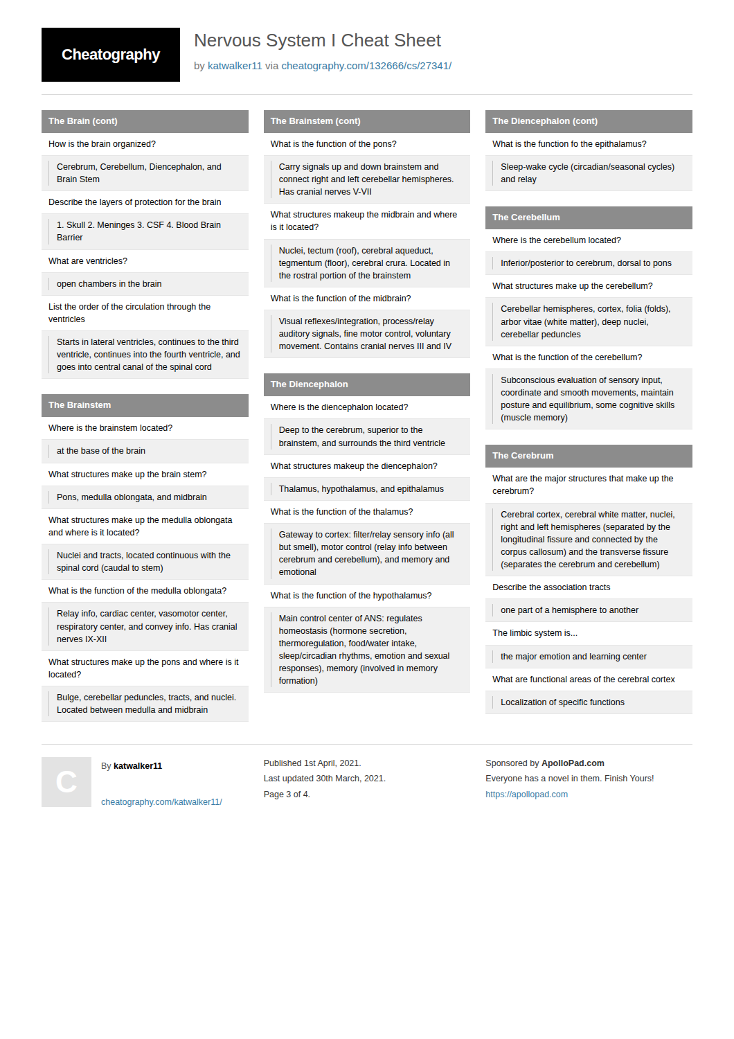Cheatography
Nervous System I Cheat Sheet
by katwalker11 via cheatography.com/132666/cs/27341/
The Brain (cont)
| How is the brain organized? |
| Cerebrum, Cerebellum, Diencephalon, and Brain Stem |
| Describe the layers of protection for the brain |
| 1. Skull 2. Meninges 3. CSF 4. Blood Brain Barrier |
| What are ventricles? |
| open chambers in the brain |
| List the order of the circulation through the ventricles |
| Starts in lateral ventricles, continues to the third ventricle, continues into the fourth ventricle, and goes into central canal of the spinal cord |
The Brainstem
| Where is the brainstem located? |
| at the base of the brain |
| What structures make up the brain stem? |
| Pons, medulla oblongata, and midbrain |
| What structures make up the medulla oblongata and where is it located? |
| Nuclei and tracts, located continuous with the spinal cord (caudal to stem) |
| What is the function of the medulla oblongata? |
| Relay info, cardiac center, vasomotor center, respiratory center, and convey info. Has cranial nerves IX-XII |
| What structures make up the pons and where is it located? |
| Bulge, cerebellar peduncles, tracts, and nuclei. Located between medulla and midbrain |
The Brainstem (cont)
| What is the function of the pons? |
| Carry signals up and down brainstem and connect right and left cerebellar hemispheres. Has cranial nerves V-VII |
| What structures makeup the midbrain and where is it located? |
| Nuclei, tectum (roof), cerebral aqueduct, tegmentum (floor), cerebral crura. Located in the rostral portion of the brainstem |
| What is the function of the midbrain? |
| Visual reflexes/integration, process/relay auditory signals, fine motor control, voluntary movement. Contains cranial nerves III and IV |
The Diencephalon
| Where is the diencephalon located? |
| Deep to the cerebrum, superior to the brainstem, and surrounds the third ventricle |
| What structures makeup the diencephalon? |
| Thalamus, hypothalamus, and epithalamus |
| What is the function of the thalamus? |
| Gateway to cortex: filter/relay sensory info (all but smell), motor control (relay info between cerebrum and cerebellum), and memory and emotional |
| What is the function of the hypothalamus? |
| Main control center of ANS: regulates homeostasis (hormone secretion, thermoregulation, food/water intake, sleep/circadian rhythms, emotion and sexual responses), memory (involved in memory formation) |
The Diencephalon (cont)
| What is the function fo the epithalamus? |
| Sleep-wake cycle (circadian/seasonal cycles) and relay |
The Cerebellum
| Where is the cerebellum located? |
| Inferior/posterior to cerebrum, dorsal to pons |
| What structures make up the cerebellum? |
| Cerebellar hemispheres, cortex, folia (folds), arbor vitae (white matter), deep nuclei, cerebellar peduncles |
| What is the function of the cerebellum? |
| Subconscious evaluation of sensory input, coordinate and smooth movements, maintain posture and equilibrium, some cognitive skills (muscle memory) |
The Cerebrum
| What are the major structures that make up the cerebrum? |
| Cerebral cortex, cerebral white matter, nuclei, right and left hemispheres (separated by the longitudinal fissure and connected by the corpus callosum) and the transverse fissure (separates the cerebrum and cerebellum) |
| Describe the association tracts |
| one part of a hemisphere to another |
| The limbic system is... |
| the major emotion and learning center |
| What are functional areas of the cerebral cortex |
| Localization of specific functions |
C
By katwalker11
cheatography.com/katwalker11/
Published 1st April, 2021.
Last updated 30th March, 2021.
Page 3 of 4.
Sponsored by ApolloPad.com
Everyone has a novel in them. Finish Yours!
https://apollopad.com